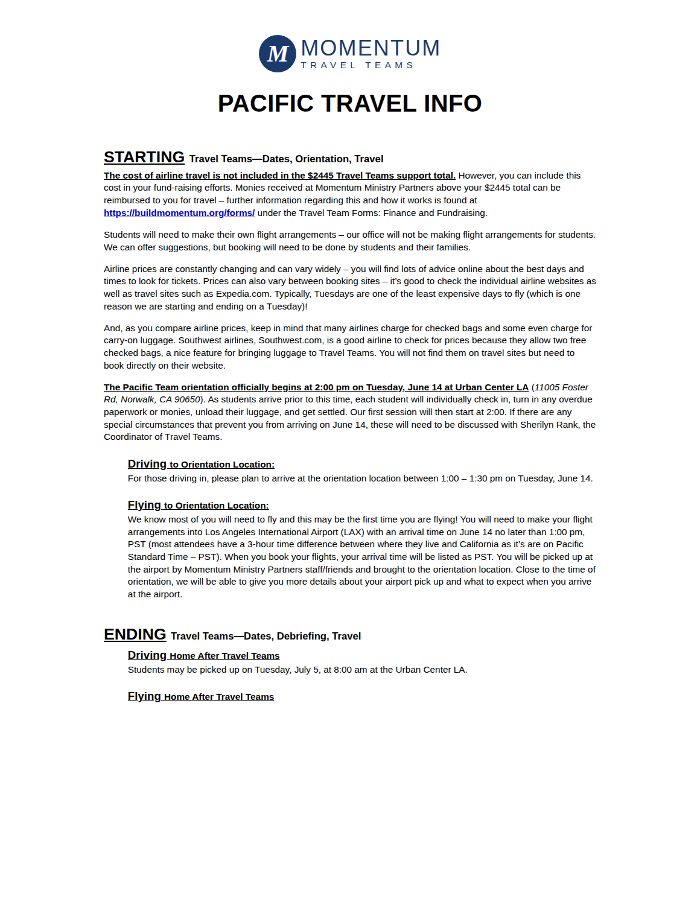M
MOMENTUM
TRAVEL TEAMS
PACIFIC TRAVEL INFO
STARTING Travel Teams—Dates, Orientation, Travel
The cost of airline travel is not included in the $2445 Travel Teams support total. However, you can include this cost in your fund-raising efforts. Monies received at Momentum Ministry Partners above your $2445 total can be reimbursed to you for travel – further information regarding this and how it works is found at https://buildmomentum.org/forms/ under the Travel Team Forms: Finance and Fundraising.
Students will need to make their own flight arrangements – our office will not be making flight arrangements for students. We can offer suggestions, but booking will need to be done by students and their families.
Airline prices are constantly changing and can vary widely – you will find lots of advice online about the best days and times to look for tickets. Prices can also vary between booking sites – it’s good to check the individual airline websites as well as travel sites such as Expedia.com. Typically, Tuesdays are one of the least expensive days to fly (which is one reason we are starting and ending on a Tuesday)!
And, as you compare airline prices, keep in mind that many airlines charge for checked bags and some even charge for carry-on luggage. Southwest airlines, Southwest.com, is a good airline to check for prices because they allow two free checked bags, a nice feature for bringing luggage to Travel Teams. You will not find them on travel sites but need to book directly on their website.
The Pacific Team orientation officially begins at 2:00 pm on Tuesday, June 14 at Urban Center LA (11005 Foster Rd, Norwalk, CA 90650). As students arrive prior to this time, each student will individually check in, turn in any overdue paperwork or monies, unload their luggage, and get settled. Our first session will then start at 2:00. If there are any special circumstances that prevent you from arriving on June 14, these will need to be discussed with Sherilyn Rank, the Coordinator of Travel Teams.
Driving to Orientation Location:
For those driving in, please plan to arrive at the orientation location between 1:00 – 1:30 pm on Tuesday, June 14.
Flying to Orientation Location:
We know most of you will need to fly and this may be the first time you are flying! You will need to make your flight arrangements into Los Angeles International Airport (LAX) with an arrival time on June 14 no later than 1:00 pm, PST (most attendees have a 3-hour time difference between where they live and California as it’s are on Pacific Standard Time – PST). When you book your flights, your arrival time will be listed as PST. You will be picked up at the airport by Momentum Ministry Partners staff/friends and brought to the orientation location. Close to the time of orientation, we will be able to give you more details about your airport pick up and what to expect when you arrive at the airport.
ENDING Travel Teams—Dates, Debriefing, Travel
Driving Home After Travel Teams
Students may be picked up on Tuesday, July 5, at 8:00 am at the Urban Center LA.
Flying Home After Travel Teams